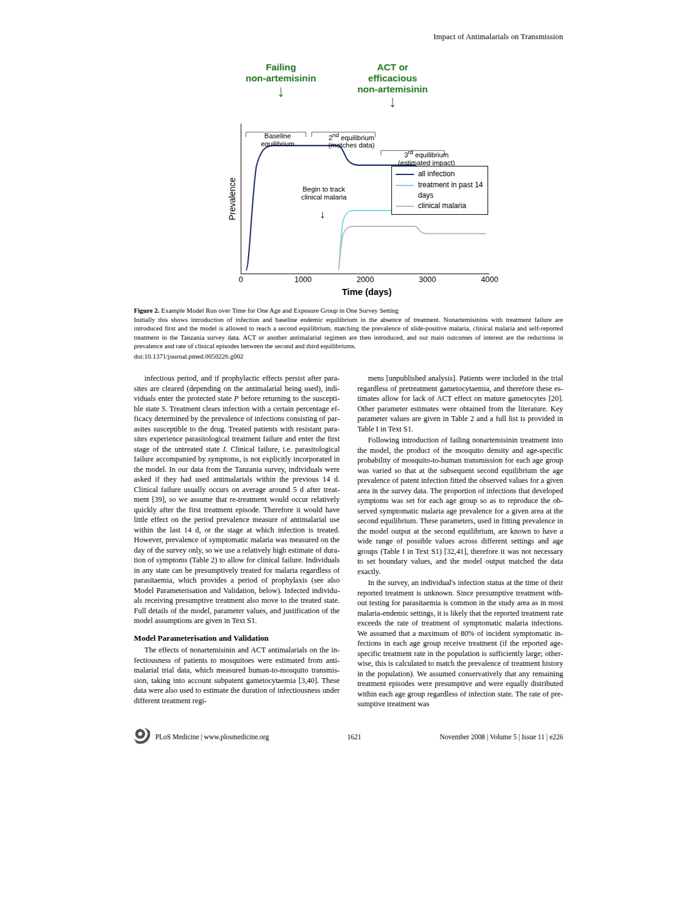Impact of Antimalarials on Transmission
Failing
non-artemisinin
↓
ACT or
efficacious
non-artemisinin
↓
Prevalence
Baseline
equilibrium
2nd equilibrium
(matches data)
3rd equilibrium
(estimated impact)
Begin to track
clinical malaria
↓
all infection
treatment in past 14
days
clinical malaria
0 1000 2000 3000 4000
Time (days)
Figure 2. Example Model Run over Time for One Age and Exposure Group in One Survey Setting
Initially this shows introduction of infection and baseline endemic equilibrium in the absence of treatment. Nonartemisinins with treatment failure are introduced first and the model is allowed to reach a second equilibrium, matching the prevalence of slide-positive malaria, clinical malaria and self-reported treatment in the Tanzania survey data. ACT or another antimalarial regimen are then introduced, and our main outcomes of interest are the reductions in prevalence and rate of clinical episodes between the second and third equilibriums.
doi:10.1371/journal.pmed.0050226.g002
infectious period, and if prophylactic effects persist after parasites are cleared (depending on the antimalarial being used), individuals enter the protected state P before returning to the susceptible state S. Treatment clears infection with a certain percentage efficacy determined by the prevalence of infections consisting of parasites susceptible to the drug. Treated patients with resistant parasites experience parasitological treatment failure and enter the first stage of the untreated state I. Clinical failure, i.e. parasitological failure accompanied by symptoms, is not explicitly incorporated in the model. In our data from the Tanzania survey, individuals were asked if they had used antimalarials within the previous 14 d. Clinical failure usually occurs on average around 5 d after treatment [39], so we assume that re-treatment would occur relatively quickly after the first treatment episode. Therefore it would have little effect on the period prevalence measure of antimalarial use within the last 14 d, or the stage at which infection is treated. However, prevalence of symptomatic malaria was measured on the day of the survey only, so we use a relatively high estimate of duration of symptoms (Table 2) to allow for clinical failure. Individuals in any state can be presumptively treated for malaria regardless of parasitaemia, which provides a period of prophylaxis (see also Model Parameterisation and Validation, below). Infected individuals receiving presumptive treatment also move to the treated state. Full details of the model, parameter values, and justification of the model assumptions are given in Text S1.
Model Parameterisation and Validation
The effects of nonartemisinin and ACT antimalarials on the infectiousness of patients to mosquitoes were estimated from antimalarial trial data, which measured human-to-mosquito transmission, taking into account subpatent gametocytaemia [3,40]. These data were also used to estimate the duration of infectiousness under different treatment regi-
mens [unpublished analysis]. Patients were included in the trial regardless of pretreatment gametocytaemia, and therefore these estimates allow for lack of ACT effect on mature gametocytes [20]. Other parameter estimates were obtained from the literature. Key parameter values are given in Table 2 and a full list is provided in Table I in Text S1.
Following introduction of failing nonartemisinin treatment into the model, the product of the mosquito density and age-specific probability of mosquito-to-human transmission for each age group was varied so that at the subsequent second equilibrium the age prevalence of patent infection fitted the observed values for a given area in the survey data. The proportion of infections that developed symptoms was set for each age group so as to reproduce the observed symptomatic malaria age prevalence for a given area at the second equilibrium. These parameters, used in fitting prevalence in the model output at the second equilibrium, are known to have a wide range of possible values across different settings and age groups (Table I in Text S1) [32,41], therefore it was not necessary to set boundary values, and the model output matched the data exactly.
In the survey, an individual's infection status at the time of their reported treatment is unknown. Since presumptive treatment without testing for parasitaemia is common in the study area as in most malaria-endemic settings, it is likely that the reported treatment rate exceeds the rate of treatment of symptomatic malaria infections. We assumed that a maximum of 80% of incident symptomatic infections in each age group receive treatment (if the reported age-specific treatment rate in the population is sufficiently large; otherwise, this is calculated to match the prevalence of treatment history in the population). We assumed conservatively that any remaining treatment episodes were presumptive and were equally distributed within each age group regardless of infection state. The rate of presumptive treatment was
PLoS Medicine | www.plosmedicine.org
1621
November 2008 | Volume 5 | Issue 11 | e226